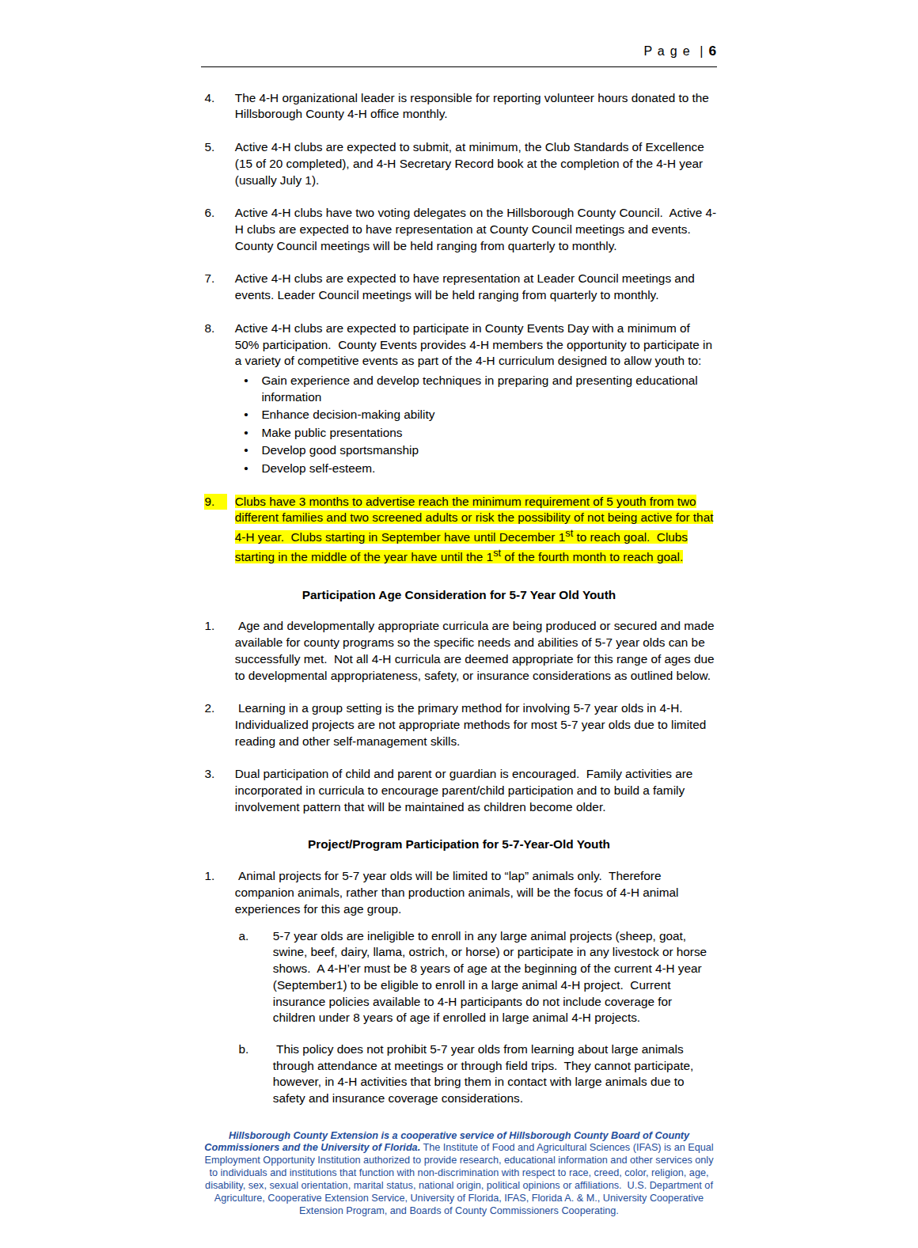P a g e | 6
4. The 4-H organizational leader is responsible for reporting volunteer hours donated to the Hillsborough County 4-H office monthly.
5. Active 4-H clubs are expected to submit, at minimum, the Club Standards of Excellence (15 of 20 completed), and 4-H Secretary Record book at the completion of the 4-H year (usually July 1).
6. Active 4-H clubs have two voting delegates on the Hillsborough County Council. Active 4-H clubs are expected to have representation at County Council meetings and events. County Council meetings will be held ranging from quarterly to monthly.
7. Active 4-H clubs are expected to have representation at Leader Council meetings and events. Leader Council meetings will be held ranging from quarterly to monthly.
8. Active 4-H clubs are expected to participate in County Events Day with a minimum of 50% participation. County Events provides 4-H members the opportunity to participate in a variety of competitive events as part of the 4-H curriculum designed to allow youth to:
Gain experience and develop techniques in preparing and presenting educational information
Enhance decision-making ability
Make public presentations
Develop good sportsmanship
Develop self-esteem.
9. Clubs have 3 months to advertise reach the minimum requirement of 5 youth from two different families and two screened adults or risk the possibility of not being active for that 4-H year. Clubs starting in September have until December 1st to reach goal. Clubs starting in the middle of the year have until the 1st of the fourth month to reach goal.
Participation Age Consideration for 5-7 Year Old Youth
1. Age and developmentally appropriate curricula are being produced or secured and made available for county programs so the specific needs and abilities of 5-7 year olds can be successfully met. Not all 4-H curricula are deemed appropriate for this range of ages due to developmental appropriateness, safety, or insurance considerations as outlined below.
2. Learning in a group setting is the primary method for involving 5-7 year olds in 4-H. Individualized projects are not appropriate methods for most 5-7 year olds due to limited reading and other self-management skills.
3. Dual participation of child and parent or guardian is encouraged. Family activities are incorporated in curricula to encourage parent/child participation and to build a family involvement pattern that will be maintained as children become older.
Project/Program Participation for 5-7-Year-Old Youth
1. Animal projects for 5-7 year olds will be limited to “lap” animals only. Therefore companion animals, rather than production animals, will be the focus of 4-H animal experiences for this age group.
a. 5-7 year olds are ineligible to enroll in any large animal projects (sheep, goat, swine, beef, dairy, llama, ostrich, or horse) or participate in any livestock or horse shows. A 4-H’er must be 8 years of age at the beginning of the current 4-H year (September1) to be eligible to enroll in a large animal 4-H project. Current insurance policies available to 4-H participants do not include coverage for children under 8 years of age if enrolled in large animal 4-H projects.
b. This policy does not prohibit 5-7 year olds from learning about large animals through attendance at meetings or through field trips. They cannot participate, however, in 4-H activities that bring them in contact with large animals due to safety and insurance coverage considerations.
Hillsborough County Extension is a cooperative service of Hillsborough County Board of County Commissioners and the University of Florida. The Institute of Food and Agricultural Sciences (IFAS) is an Equal Employment Opportunity Institution authorized to provide research, educational information and other services only to individuals and institutions that function with non-discrimination with respect to race, creed, color, religion, age, disability, sex, sexual orientation, marital status, national origin, political opinions or affiliations. U.S. Department of Agriculture, Cooperative Extension Service, University of Florida, IFAS, Florida A. & M., University Cooperative Extension Program, and Boards of County Commissioners Cooperating.